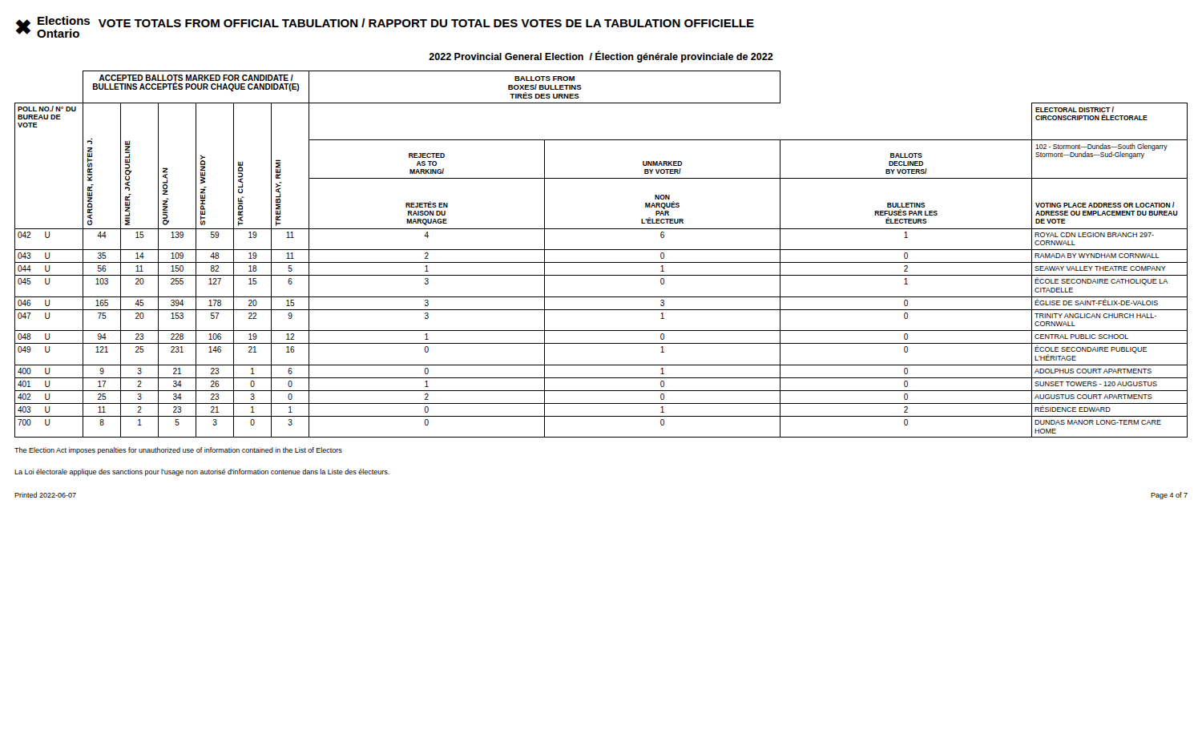✖ Elections Ontario
VOTE TOTALS FROM OFFICIAL TABULATION / RAPPORT DU TOTAL DES VOTES DE LA TABULATION OFFICIELLE
2022 Provincial General Election / Élection générale provinciale de 2022
| | ACCEPTED BALLOTS MARKED FOR CANDIDATE / BULLETINS ACCEPTÉS POUR CHAQUE CANDIDAT(E) | BALLOTS FROM BOXES/ BULLETINS TIRÉS DES URNES | | |
| --- | --- | --- | --- | --- |
| POLL NO./ N° DU BUREAU DE VOTE | GARDNER, KIRSTEN J. | MILNER, JACQUELINE | QUINN, NOLAN | STEPHEN, WENDY | TARDIF, CLAUDE | TREMBLAY, REMI | | | | ELECTORAL DISTRICT / CIRCONSCRIPTION ÉLECTORALE |
| REJECTED AS TO MARKING/ | UNMARKED BY VOTER/ | BALLOTS DECLINED BY VOTERS/ | 102 - Stormont—Dundas—South Glengarry Stormont—Dundas—Sud-Glengarry |
| REJETÉS EN RAISON DU MARQUAGE | NON MARQUÉS PAR L'ÉLECTEUR | BULLETINS REFUSÉS PAR LES ÉLECTEURS | VOTING PLACE ADDRESS OR LOCATION / ADRESSE OU EMPLACEMENT DU BUREAU DE VOTE |
| 042 U | 44 | 15 | 139 | 59 | 19 | 11 | 4 | 6 | 1 | ROYAL CDN LEGION BRANCH 297-CORNWALL |
| 043 U | 35 | 14 | 109 | 48 | 19 | 11 | 2 | 0 | 0 | RAMADA BY WYNDHAM CORNWALL |
| 044 U | 56 | 11 | 150 | 82 | 18 | 5 | 1 | 1 | 2 | SEAWAY VALLEY THEATRE COMPANY |
| 045 U | 103 | 20 | 255 | 127 | 15 | 6 | 3 | 0 | 1 | ÉCOLE SECONDAIRE CATHOLIQUE LA CITADELLE |
| 046 U | 165 | 45 | 394 | 178 | 20 | 15 | 3 | 3 | 0 | ÉGLISE DE SAINT-FÉLIX-DE-VALOIS |
| 047 U | 75 | 20 | 153 | 57 | 22 | 9 | 3 | 1 | 0 | TRINITY ANGLICAN CHURCH HALL-CORNWALL |
| 048 U | 94 | 23 | 228 | 106 | 19 | 12 | 1 | 0 | 0 | CENTRAL PUBLIC SCHOOL |
| 049 U | 121 | 25 | 231 | 146 | 21 | 16 | 0 | 1 | 0 | ÉCOLE SECONDAIRE PUBLIQUE L'HÉRITAGE |
| 400 U | 9 | 3 | 21 | 23 | 1 | 6 | 0 | 1 | 0 | ADOLPHUS COURT APARTMENTS |
| 401 U | 17 | 2 | 34 | 26 | 0 | 0 | 1 | 0 | 0 | SUNSET TOWERS - 120 AUGUSTUS |
| 402 U | 25 | 3 | 34 | 23 | 3 | 0 | 2 | 0 | 0 | AUGUSTUS COURT APARTMENTS |
| 403 U | 11 | 2 | 23 | 21 | 1 | 1 | 0 | 1 | 2 | RÉSIDENCE EDWARD |
| 700 U | 8 | 1 | 5 | 3 | 0 | 3 | 0 | 0 | 0 | DUNDAS MANOR LONG-TERM CARE HOME |
The Election Act imposes penalties for unauthorized use of information contained in the List of Electors
La Loi électorale applique des sanctions pour l'usage non autorisé d'information contenue dans la Liste des électeurs.
Printed 2022-06-07 Page 4 of 7